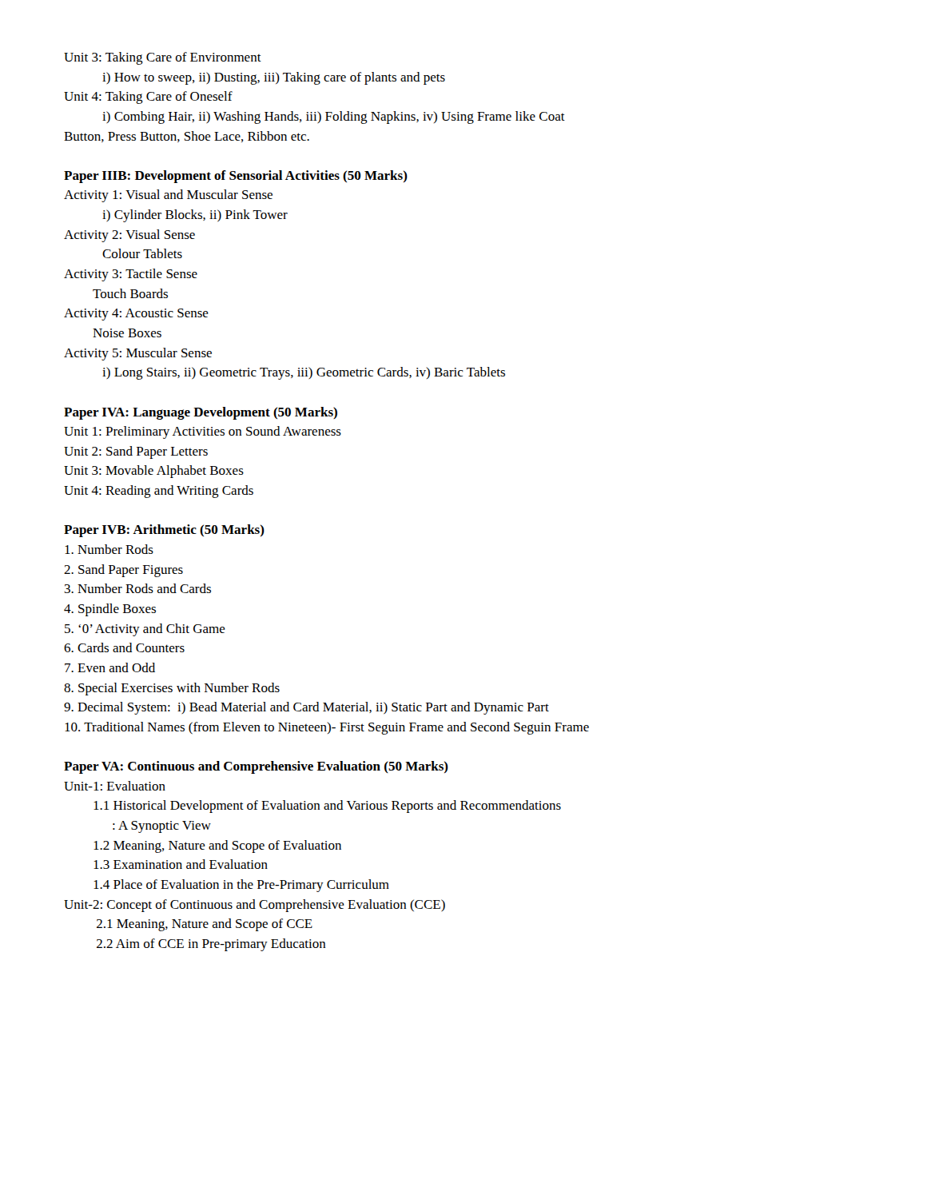Unit 3: Taking Care of Environment
i) How to sweep, ii) Dusting, iii) Taking care of plants and pets
Unit 4: Taking Care of Oneself
i) Combing Hair, ii) Washing Hands, iii) Folding Napkins, iv) Using Frame like Coat
Button, Press Button, Shoe Lace, Ribbon etc.
Paper IIIB: Development of Sensorial Activities (50 Marks)
Activity 1: Visual and Muscular Sense
i) Cylinder Blocks, ii) Pink Tower
Activity 2: Visual Sense
Colour Tablets
Activity 3: Tactile Sense
Touch Boards
Activity 4: Acoustic Sense
Noise Boxes
Activity 5: Muscular Sense
i) Long Stairs, ii) Geometric Trays, iii) Geometric Cards, iv) Baric Tablets
Paper IVA: Language Development (50 Marks)
Unit 1: Preliminary Activities on Sound Awareness
Unit 2: Sand Paper Letters
Unit 3: Movable Alphabet Boxes
Unit 4: Reading and Writing Cards
Paper IVB: Arithmetic (50 Marks)
1. Number Rods
2. Sand Paper Figures
3. Number Rods and Cards
4. Spindle Boxes
5. ‘0’ Activity and Chit Game
6. Cards and Counters
7. Even and Odd
8. Special Exercises with Number Rods
9. Decimal System: i) Bead Material and Card Material, ii) Static Part and Dynamic Part
10. Traditional Names (from Eleven to Nineteen)- First Seguin Frame and Second Seguin Frame
Paper VA: Continuous and Comprehensive Evaluation (50 Marks)
Unit-1: Evaluation
1.1 Historical Development of Evaluation and Various Reports and Recommendations
: A Synoptic View
1.2 Meaning, Nature and Scope of Evaluation
1.3 Examination and Evaluation
1.4 Place of Evaluation in the Pre-Primary Curriculum
Unit-2: Concept of Continuous and Comprehensive Evaluation (CCE)
2.1 Meaning, Nature and Scope of CCE
2.2 Aim of CCE in Pre-primary Education